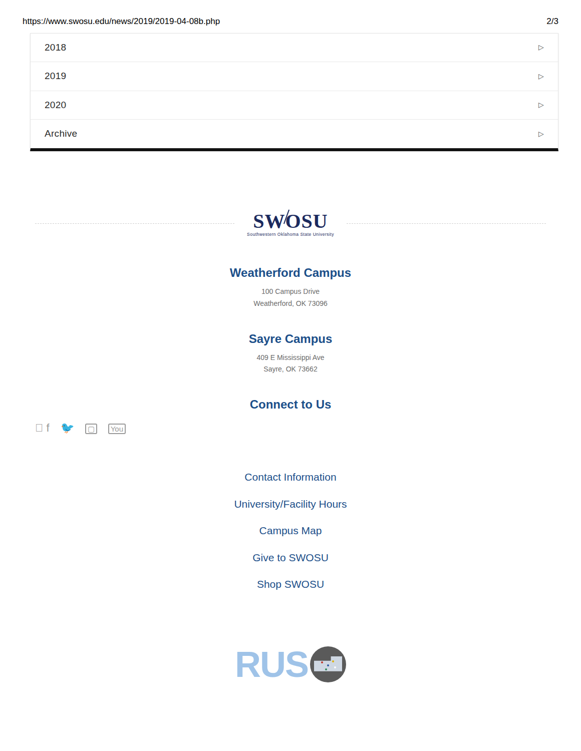https://www.swosu.edu/news/2019/2019-04-08b.php 2/3
2018 ▷
2019 ▷
2020 ▷
Archive ▷
SWOSU
Southwestern Oklahoma State University
Weatherford Campus
100 Campus Drive
Weatherford, OK 73096
Sayre Campus
409 E Mississippi Ave
Sayre, OK 73662
Connect to Us
 f 🐦 ▢ You
Contact Information
University/Facility Hours
Campus Map
Give to SWOSU
Shop SWOSU
RUS